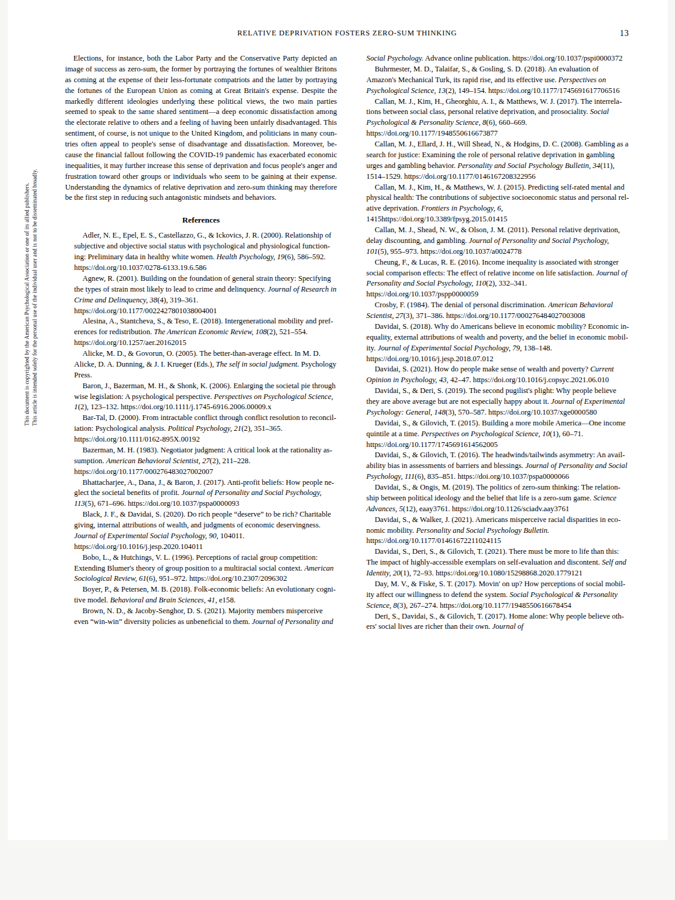This document is copyrighted by the American Psychological Association or one of its allied publishers. This article is intended solely for the personal use of the individual user and is not to be disseminated broadly.
Relative Deprivation Fosters Zero-Sum Thinking 13
Elections, for instance, both the Labor Party and the Conservative Party depicted an image of success as zero-sum, the former by portraying the fortunes of wealthier Britons as coming at the expense of their less-fortunate compatriots and the latter by portraying the fortunes of the European Union as coming at Great Britain's expense. Despite the markedly different ideologies underlying these political views, the two main parties seemed to speak to the same shared sentiment—a deep economic dissatisfaction among the electorate relative to others and a feeling of having been unfairly disadvantaged. This sentiment, of course, is not unique to the United Kingdom, and politicians in many countries often appeal to people's sense of disadvantage and dissatisfaction. Moreover, because the financial fallout following the COVID-19 pandemic has exacerbated economic inequalities, it may further increase this sense of deprivation and focus people's anger and frustration toward other groups or individuals who seem to be gaining at their expense. Understanding the dynamics of relative deprivation and zero-sum thinking may therefore be the first step in reducing such antagonistic mindsets and behaviors.
References
Adler, N. E., Epel, E. S., Castellazzo, G., & Ickovics, J. R. (2000). Relationship of subjective and objective social status with psychological and physiological functioning: Preliminary data in healthy white women. Health Psychology, 19(6), 586–592. https://doi.org/10.1037/0278-6133.19.6.586
Agnew, R. (2001). Building on the foundation of general strain theory: Specifying the types of strain most likely to lead to crime and delinquency. Journal of Research in Crime and Delinquency, 38(4), 319–361. https://doi.org/10.1177/0022427801038004001
Alesina, A., Stantcheva, S., & Teso, E. (2018). Intergenerational mobility and preferences for redistribution. The American Economic Review, 108(2), 521–554. https://doi.org/10.1257/aer.20162015
Alicke, M. D., & Govorun, O. (2005). The better-than-average effect. In M. D. Alicke, D. A. Dunning, & J. I. Krueger (Eds.), The self in social judgment. Psychology Press.
Baron, J., Bazerman, M. H., & Shonk, K. (2006). Enlarging the societal pie through wise legislation: A psychological perspective. Perspectives on Psychological Science, 1(2), 123–132. https://doi.org/10.1111/j.1745-6916.2006.00009.x
Bar-Tal, D. (2000). From intractable conflict through conflict resolution to reconciliation: Psychological analysis. Political Psychology, 21(2), 351–365. https://doi.org/10.1111/0162-895X.00192
Bazerman, M. H. (1983). Negotiator judgment: A critical look at the rationality assumption. American Behavioral Scientist, 27(2), 211–228. https://doi.org/10.1177/000276483027002007
Bhattacharjee, A., Dana, J., & Baron, J. (2017). Anti-profit beliefs: How people neglect the societal benefits of profit. Journal of Personality and Social Psychology, 113(5), 671–696. https://doi.org/10.1037/pspa0000093
Black, J. F., & Davidai, S. (2020). Do rich people “deserve” to be rich? Charitable giving, internal attributions of wealth, and judgments of economic deservingness. Journal of Experimental Social Psychology, 90, 104011. https://doi.org/10.1016/j.jesp.2020.104011
Bobo, L., & Hutchings, V. L. (1996). Perceptions of racial group competition: Extending Blumer's theory of group position to a multiracial social context. American Sociological Review, 61(6), 951–972. https://doi.org/10.2307/2096302
Boyer, P., & Petersen, M. B. (2018). Folk-economic beliefs: An evolutionary cognitive model. Behavioral and Brain Sciences, 41, e158.
Brown, N. D., & Jacoby-Senghor, D. S. (2021). Majority members misperceive even “win-win” diversity policies as unbeneficial to them. Journal of Personality and Social Psychology. Advance online publication. https://doi.org/10.1037/pspi0000372
Buhrmester, M. D., Talaifar, S., & Gosling, S. D. (2018). An evaluation of Amazon's Mechanical Turk, its rapid rise, and its effective use. Perspectives on Psychological Science, 13(2), 149–154. https://doi.org/10.1177/1745691617706516
Callan, M. J., Kim, H., Gheorghiu, A. I., & Matthews, W. J. (2017). The interrelations between social class, personal relative deprivation, and prosociality. Social Psychological & Personality Science, 8(6), 660–669. https://doi.org/10.1177/1948550616673877
Callan, M. J., Ellard, J. H., Will Shead, N., & Hodgins, D. C. (2008). Gambling as a search for justice: Examining the role of personal relative deprivation in gambling urges and gambling behavior. Personality and Social Psychology Bulletin, 34(11), 1514–1529. https://doi.org/10.1177/0146167208322956
Callan, M. J., Kim, H., & Matthews, W. J. (2015). Predicting self-rated mental and physical health: The contributions of subjective socioeconomic status and personal relative deprivation. Frontiers in Psychology, 6, 1415https://doi.org/10.3389/fpsyg.2015.01415
Callan, M. J., Shead, N. W., & Olson, J. M. (2011). Personal relative deprivation, delay discounting, and gambling. Journal of Personality and Social Psychology, 101(5), 955–973. https://doi.org/10.1037/a0024778
Cheung, F., & Lucas, R. E. (2016). Income inequality is associated with stronger social comparison effects: The effect of relative income on life satisfaction. Journal of Personality and Social Psychology, 110(2), 332–341. https://doi.org/10.1037/pspp0000059
Crosby, F. (1984). The denial of personal discrimination. American Behavioral Scientist, 27(3), 371–386. https://doi.org/10.1177/000276484027003008
Davidai, S. (2018). Why do Americans believe in economic mobility? Economic inequality, external attributions of wealth and poverty, and the belief in economic mobility. Journal of Experimental Social Psychology, 79, 138–148. https://doi.org/10.1016/j.jesp.2018.07.012
Davidai, S. (2021). How do people make sense of wealth and poverty? Current Opinion in Psychology, 43, 42–47. https://doi.org/10.1016/j.copsyc.2021.06.010
Davidai, S., & Deri, S. (2019). The second pugilist's plight: Why people believe they are above average but are not especially happy about it. Journal of Experimental Psychology: General, 148(3), 570–587. https://doi.org/10.1037/xge0000580
Davidai, S., & Gilovich, T. (2015). Building a more mobile America—One income quintile at a time. Perspectives on Psychological Science, 10(1), 60–71. https://doi.org/10.1177/1745691614562005
Davidai, S., & Gilovich, T. (2016). The headwinds/tailwinds asymmetry: An availability bias in assessments of barriers and blessings. Journal of Personality and Social Psychology, 111(6), 835–851. https://doi.org/10.1037/pspa0000066
Davidai, S., & Ongis, M. (2019). The politics of zero-sum thinking: The relationship between political ideology and the belief that life is a zero-sum game. Science Advances, 5(12), eaay3761. https://doi.org/10.1126/sciadv.aay3761
Davidai, S., & Walker, J. (2021). Americans misperceive racial disparities in economic mobility. Personality and Social Psychology Bulletin. https://doi.org/10.1177/01461672211024115
Davidai, S., Deri, S., & Gilovich, T. (2021). There must be more to life than this: The impact of highly-accessible exemplars on self-evaluation and discontent. Self and Identity, 20(1), 72–93. https://doi.org/10.1080/15298868.2020.1779121
Day, M. V., & Fiske, S. T. (2017). Movin' on up? How perceptions of social mobility affect our willingness to defend the system. Social Psychological & Personality Science, 8(3), 267–274. https://doi.org/10.1177/1948550616678454
Deri, S., Davidai, S., & Gilovich, T. (2017). Home alone: Why people believe others' social lives are richer than their own. Journal of